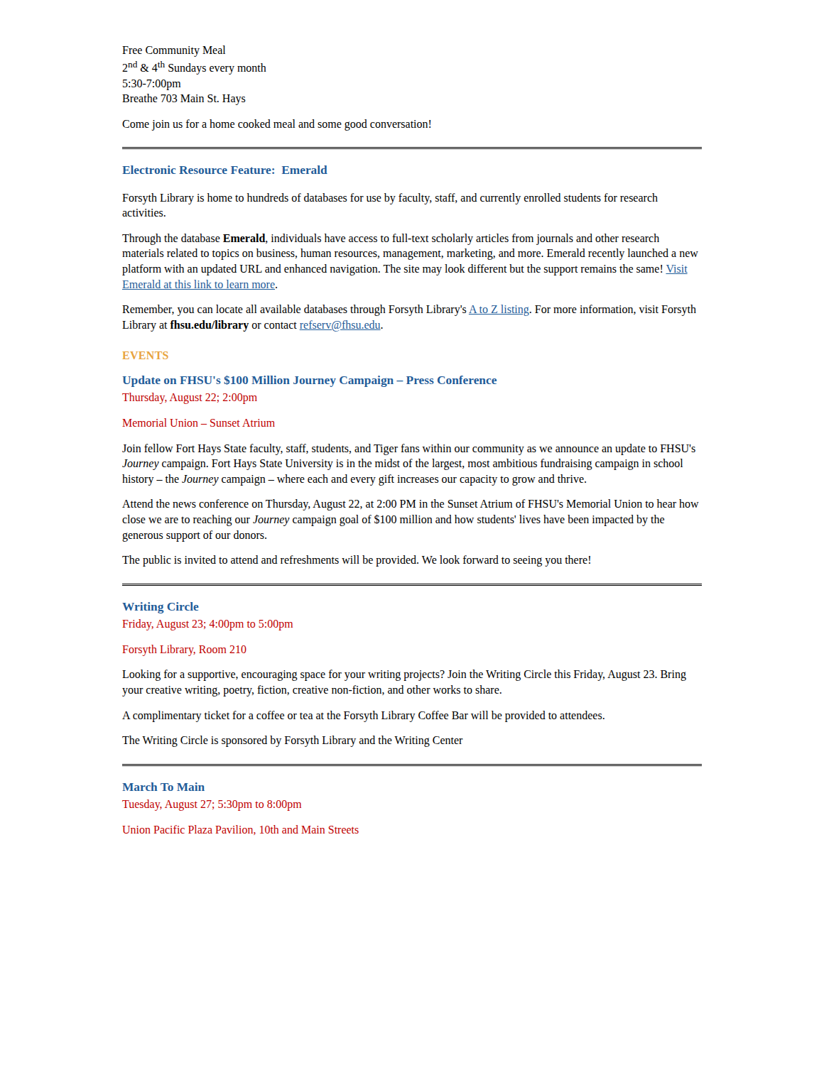Free Community Meal
2nd & 4th Sundays every month
5:30-7:00pm
Breathe 703 Main St. Hays
Come join us for a home cooked meal and some good conversation!
Electronic Resource Feature: Emerald
Forsyth Library is home to hundreds of databases for use by faculty, staff, and currently enrolled students for research activities.
Through the database Emerald, individuals have access to full-text scholarly articles from journals and other research materials related to topics on business, human resources, management, marketing, and more. Emerald recently launched a new platform with an updated URL and enhanced navigation. The site may look different but the support remains the same! Visit Emerald at this link to learn more.
Remember, you can locate all available databases through Forsyth Library's A to Z listing. For more information, visit Forsyth Library at fhsu.edu/library or contact refserv@fhsu.edu.
EVENTS
Update on FHSU's $100 Million Journey Campaign – Press Conference
Thursday, August 22; 2:00pm
Memorial Union – Sunset Atrium
Join fellow Fort Hays State faculty, staff, students, and Tiger fans within our community as we announce an update to FHSU's Journey campaign. Fort Hays State University is in the midst of the largest, most ambitious fundraising campaign in school history – the Journey campaign – where each and every gift increases our capacity to grow and thrive.
Attend the news conference on Thursday, August 22, at 2:00 PM in the Sunset Atrium of FHSU's Memorial Union to hear how close we are to reaching our Journey campaign goal of $100 million and how students' lives have been impacted by the generous support of our donors.
The public is invited to attend and refreshments will be provided. We look forward to seeing you there!
Writing Circle
Friday, August 23; 4:00pm to 5:00pm
Forsyth Library, Room 210
Looking for a supportive, encouraging space for your writing projects? Join the Writing Circle this Friday, August 23. Bring your creative writing, poetry, fiction, creative non-fiction, and other works to share.
A complimentary ticket for a coffee or tea at the Forsyth Library Coffee Bar will be provided to attendees.
The Writing Circle is sponsored by Forsyth Library and the Writing Center
March To Main
Tuesday, August 27; 5:30pm to 8:00pm
Union Pacific Plaza Pavilion, 10th and Main Streets